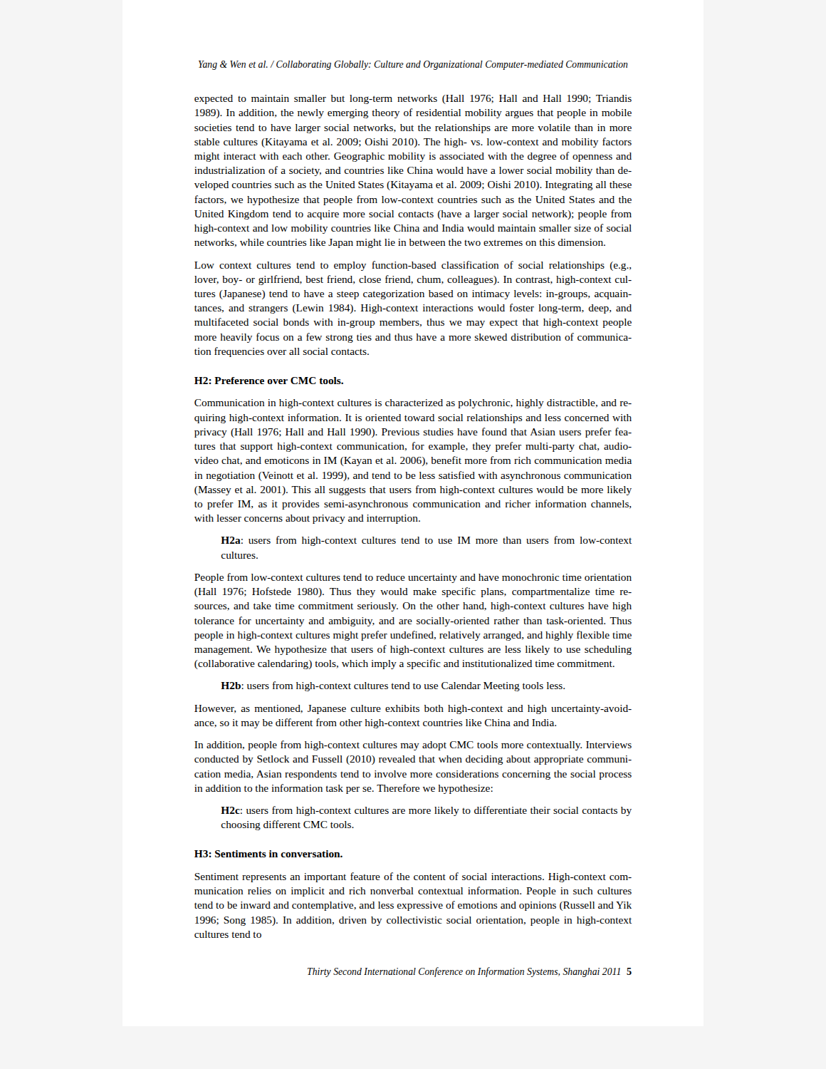Yang & Wen et al. / Collaborating Globally: Culture and Organizational Computer-mediated Communication
expected to maintain smaller but long-term networks (Hall 1976; Hall and Hall 1990; Triandis 1989). In addition, the newly emerging theory of residential mobility argues that people in mobile societies tend to have larger social networks, but the relationships are more volatile than in more stable cultures (Kitayama et al. 2009; Oishi 2010). The high- vs. low-context and mobility factors might interact with each other. Geographic mobility is associated with the degree of openness and industrialization of a society, and countries like China would have a lower social mobility than developed countries such as the United States (Kitayama et al. 2009; Oishi 2010). Integrating all these factors, we hypothesize that people from low-context countries such as the United States and the United Kingdom tend to acquire more social contacts (have a larger social network); people from high-context and low mobility countries like China and India would maintain smaller size of social networks, while countries like Japan might lie in between the two extremes on this dimension.
Low context cultures tend to employ function-based classification of social relationships (e.g., lover, boy- or girlfriend, best friend, close friend, chum, colleagues). In contrast, high-context cultures (Japanese) tend to have a steep categorization based on intimacy levels: in-groups, acquaintances, and strangers (Lewin 1984). High-context interactions would foster long-term, deep, and multifaceted social bonds with in-group members, thus we may expect that high-context people more heavily focus on a few strong ties and thus have a more skewed distribution of communication frequencies over all social contacts.
H2: Preference over CMC tools.
Communication in high-context cultures is characterized as polychronic, highly distractible, and requiring high-context information. It is oriented toward social relationships and less concerned with privacy (Hall 1976; Hall and Hall 1990). Previous studies have found that Asian users prefer features that support high-context communication, for example, they prefer multi-party chat, audio-video chat, and emoticons in IM (Kayan et al. 2006), benefit more from rich communication media in negotiation (Veinott et al. 1999), and tend to be less satisfied with asynchronous communication (Massey et al. 2001). This all suggests that users from high-context cultures would be more likely to prefer IM, as it provides semi-asynchronous communication and richer information channels, with lesser concerns about privacy and interruption.
H2a: users from high-context cultures tend to use IM more than users from low-context cultures.
People from low-context cultures tend to reduce uncertainty and have monochronic time orientation (Hall 1976; Hofstede 1980). Thus they would make specific plans, compartmentalize time resources, and take time commitment seriously. On the other hand, high-context cultures have high tolerance for uncertainty and ambiguity, and are socially-oriented rather than task-oriented. Thus people in high-context cultures might prefer undefined, relatively arranged, and highly flexible time management. We hypothesize that users of high-context cultures are less likely to use scheduling (collaborative calendaring) tools, which imply a specific and institutionalized time commitment.
H2b: users from high-context cultures tend to use Calendar Meeting tools less.
However, as mentioned, Japanese culture exhibits both high-context and high uncertainty-avoidance, so it may be different from other high-context countries like China and India.
In addition, people from high-context cultures may adopt CMC tools more contextually. Interviews conducted by Setlock and Fussell (2010) revealed that when deciding about appropriate communication media, Asian respondents tend to involve more considerations concerning the social process in addition to the information task per se. Therefore we hypothesize:
H2c: users from high-context cultures are more likely to differentiate their social contacts by choosing different CMC tools.
H3: Sentiments in conversation.
Sentiment represents an important feature of the content of social interactions. High-context communication relies on implicit and rich nonverbal contextual information. People in such cultures tend to be inward and contemplative, and less expressive of emotions and opinions (Russell and Yik 1996; Song 1985). In addition, driven by collectivistic social orientation, people in high-context cultures tend to
Thirty Second International Conference on Information Systems, Shanghai 20115